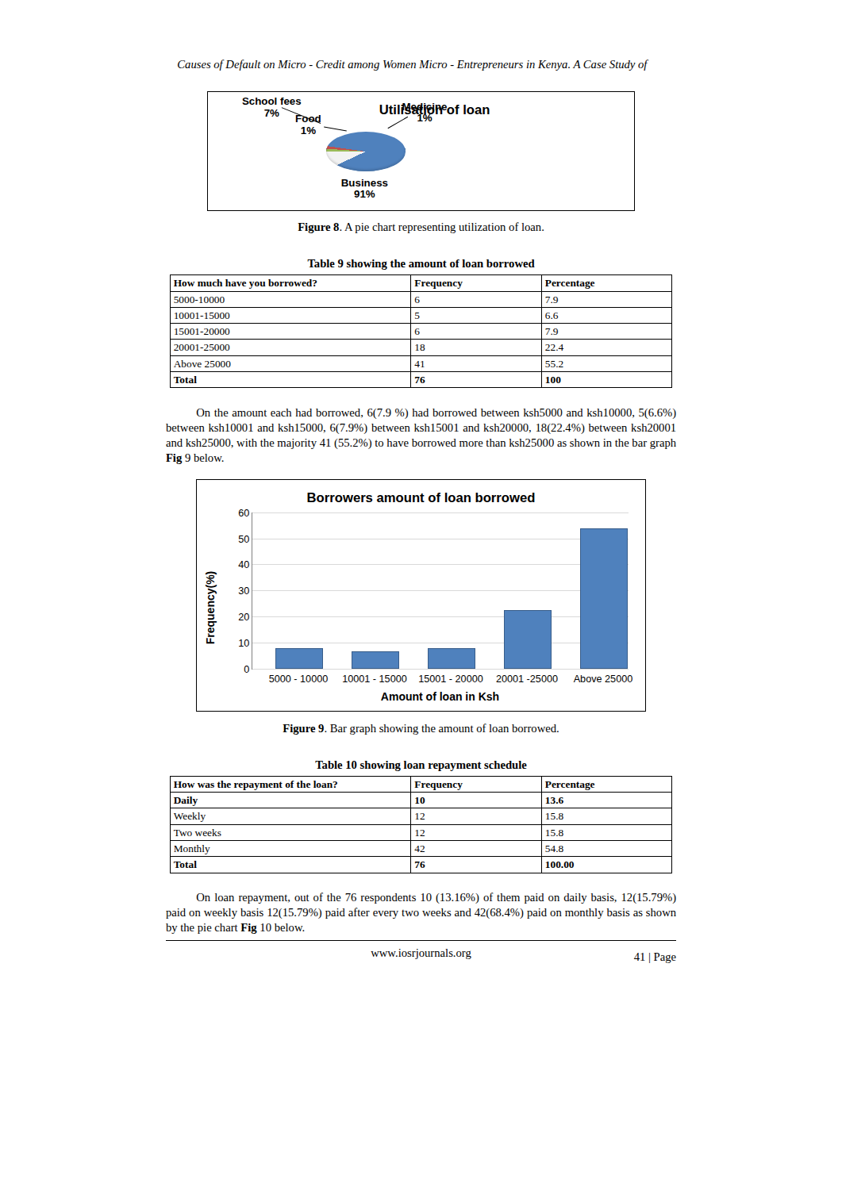Causes of Default on Micro - Credit among Women Micro - Entrepreneurs in Kenya. A Case Study of
Utilisation of loan
School fees
7%
Food
1%
Medicine
1%
Business
91%
Figure 8. A pie chart representing utilization of loan.
Table 9 showing the amount of loan borrowed
| How much have you borrowed? | Frequency | Percentage |
| --- | --- | --- |
| 5000-10000 | 6 | 7.9 |
| 10001-15000 | 5 | 6.6 |
| 15001-20000 | 6 | 7.9 |
| 20001-25000 | 18 | 22.4 |
| Above 25000 | 41 | 55.2 |
| Total | 76 | 100 |
On the amount each had borrowed, 6(7.9 %) had borrowed between ksh5000 and ksh10000, 5(6.6%) between ksh10001 and ksh15000, 6(7.9%) between ksh15001 and ksh20000, 18(22.4%) between ksh20001 and ksh25000, with the majority 41 (55.2%) to have borrowed more than ksh25000 as shown in the bar graph Fig 9 below.
Borrowers amount of loan borrowed
Frequency(%)
60
50
40
30
20
10
0
5000 - 10000 10001 - 15000 15001 - 20000 20001 -25000 Above 25000
Amount of loan in Ksh
Figure 9. Bar graph showing the amount of loan borrowed.
Table 10 showing loan repayment schedule
| How was the repayment of the loan? | Frequency | Percentage |
| --- | --- | --- |
| Daily | 10 | 13.6 |
| Weekly | 12 | 15.8 |
| Two weeks | 12 | 15.8 |
| Monthly | 42 | 54.8 |
| Total | 76 | 100.00 |
On loan repayment, out of the 76 respondents 10 (13.16%) of them paid on daily basis, 12(15.79%) paid on weekly basis 12(15.79%) paid after every two weeks and 42(68.4%) paid on monthly basis as shown by the pie chart Fig 10 below.
www.iosrjournals.org
41 | Page